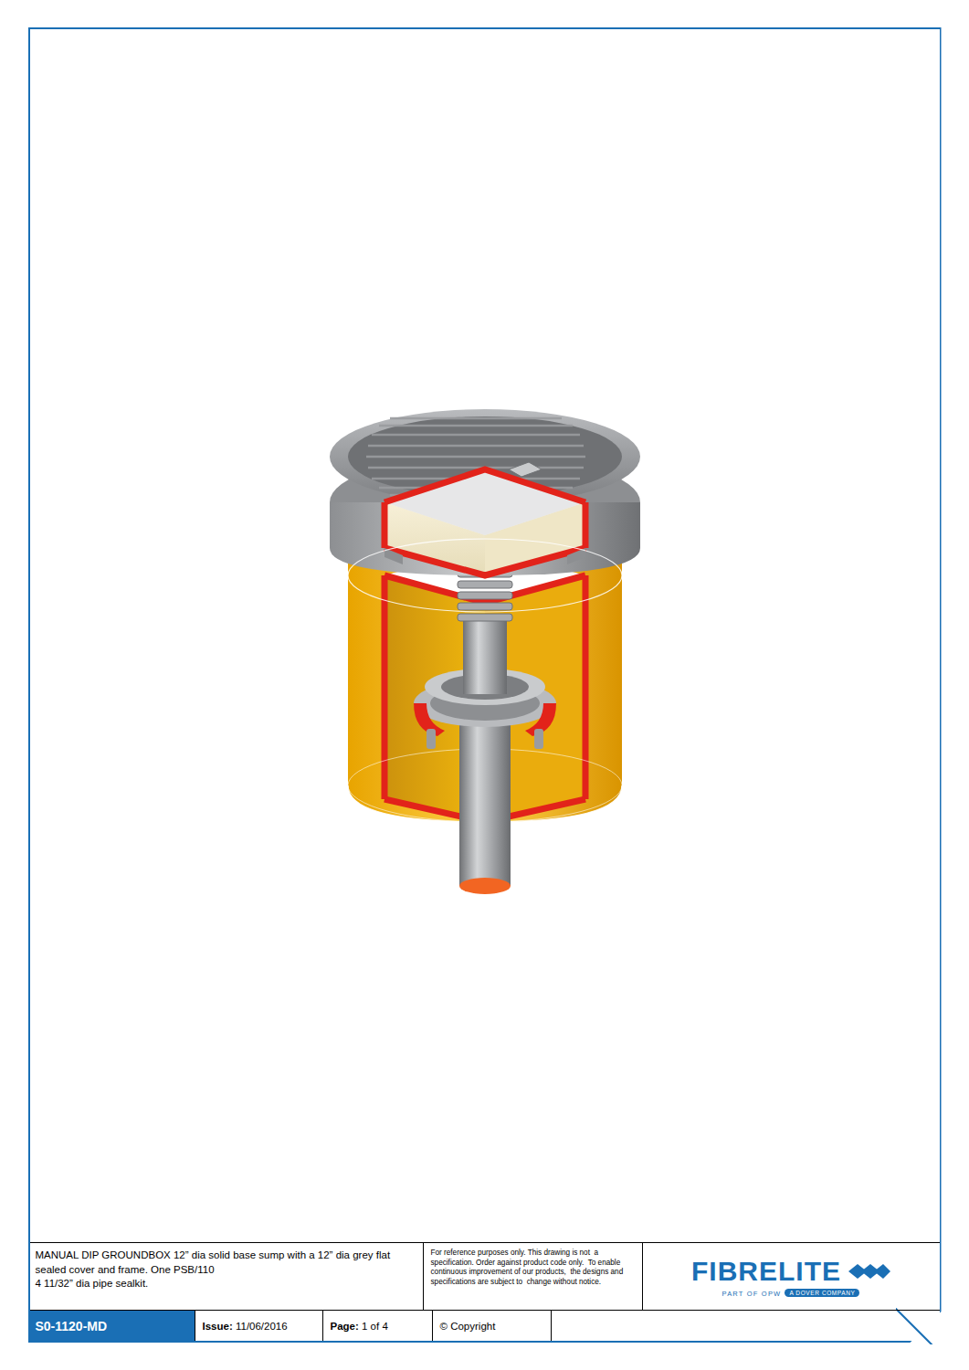MANUAL DIP GROUNDBOX 12” dia solid base sump with a 12” dia grey flat sealed cover and frame. One PSB/110
4 11/32” dia pipe sealkit.
For reference purposes only. This drawing is not a specification. Order against product code only. To enable continuous improvement of our products, the designs and specifications are subject to change without notice.
FIBRELITE
PART OF OPW A DOVER COMPANY
S0-1120-MD
Issue: 11/06/2016
Page: 1 of 4
© Copyright